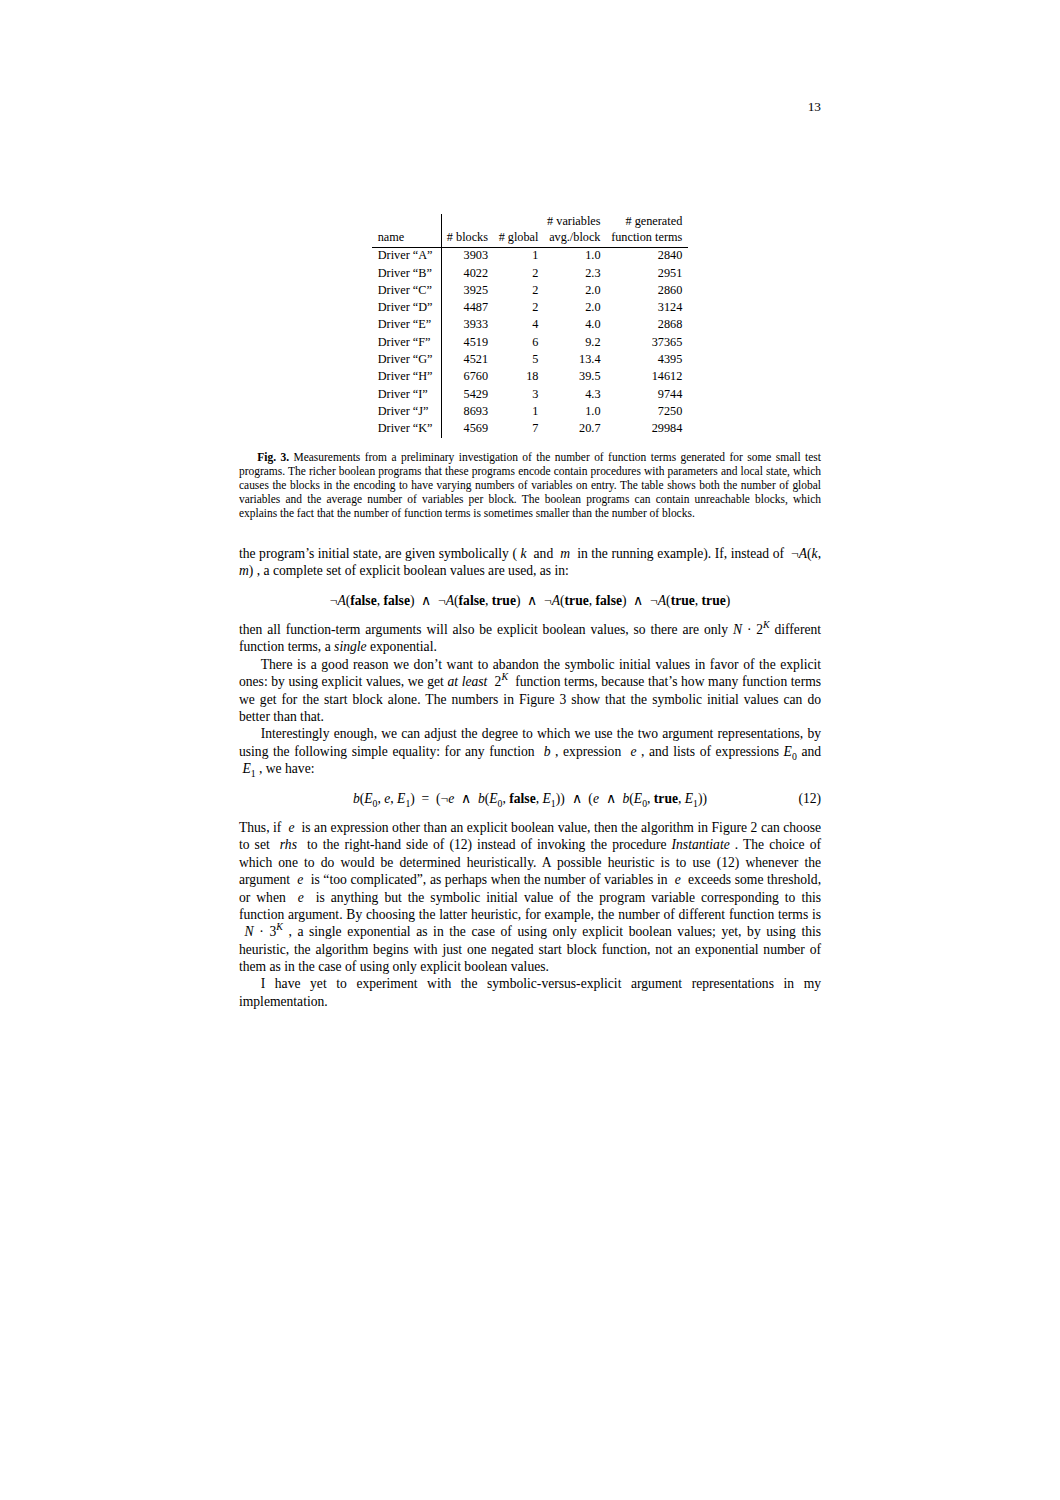13
| | # variables | # generated |
| --- | --- | --- |
| name | # blocks | # global | avg./block | function terms |
| Driver “A” | 3903 | 1 | 1.0 | 2840 |
| Driver “B” | 4022 | 2 | 2.3 | 2951 |
| Driver “C” | 3925 | 2 | 2.0 | 2860 |
| Driver “D” | 4487 | 2 | 2.0 | 3124 |
| Driver “E” | 3933 | 4 | 4.0 | 2868 |
| Driver “F” | 4519 | 6 | 9.2 | 37365 |
| Driver “G” | 4521 | 5 | 13.4 | 4395 |
| Driver “H” | 6760 | 18 | 39.5 | 14612 |
| Driver “I” | 5429 | 3 | 4.3 | 9744 |
| Driver “J” | 8693 | 1 | 1.0 | 7250 |
| Driver “K” | 4569 | 7 | 20.7 | 29984 |
Fig. 3. Measurements from a preliminary investigation of the number of function terms generated for some small test programs. The richer boolean programs that these programs encode contain procedures with parameters and local state, which causes the blocks in the encoding to have varying numbers of variables on entry. The table shows both the number of global variables and the average number of variables per block. The boolean programs can contain unreachable blocks, which explains the fact that the number of function terms is sometimes smaller than the number of blocks.
the program’s initial state, are given symbolically ( k and m in the running example). If, instead of ¬A(k, m) , a complete set of explicit boolean values are used, as in:
¬A(false, false) ∧ ¬A(false, true) ∧ ¬A(true, false) ∧ ¬A(true, true)
then all function-term arguments will also be explicit boolean values, so there are only N · 2K different function terms, a single exponential.
There is a good reason we don’t want to abandon the symbolic initial values in favor of the explicit ones: by using explicit values, we get at least 2K function terms, because that’s how many function terms we get for the start block alone. The numbers in Figure 3 show that the symbolic initial values can do better than that.
Interestingly enough, we can adjust the degree to which we use the two argument representations, by using the following simple equality: for any function b , expression e , and lists of expressions E0 and E1 , we have:
b(E0, e, E1) = (¬e ∧ b(E0, false, E1)) ∧ (e ∧ b(E0, true, E1)) (12)
Thus, if e is an expression other than an explicit boolean value, then the algorithm in Figure 2 can choose to set rhs to the right-hand side of (12) instead of invoking the procedure Instantiate . The choice of which one to do would be determined heuristically. A possible heuristic is to use (12) whenever the argument e is “too complicated”, as perhaps when the number of variables in e exceeds some threshold, or when e is anything but the symbolic initial value of the program variable corresponding to this function argument. By choosing the latter heuristic, for example, the number of different function terms is N · 3K , a single exponential as in the case of using only explicit boolean values; yet, by using this heuristic, the algorithm begins with just one negated start block function, not an exponential number of them as in the case of using only explicit boolean values.
I have yet to experiment with the symbolic-versus-explicit argument representations in my implementation.